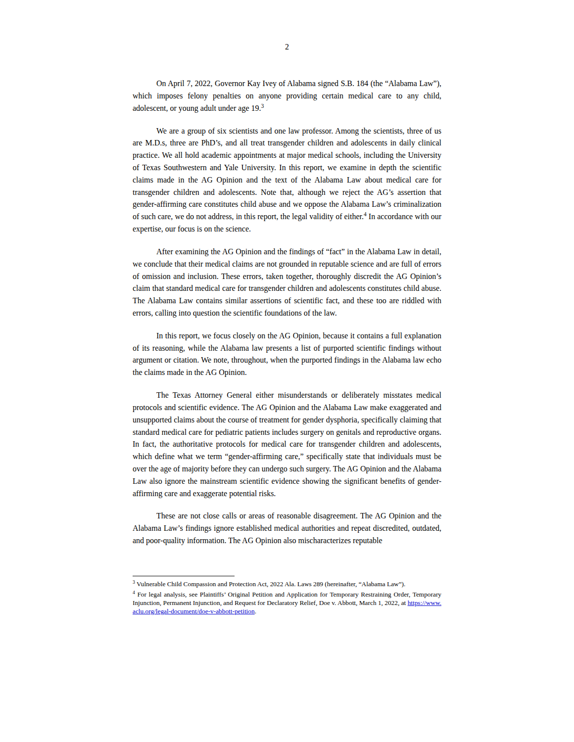2
On April 7, 2022, Governor Kay Ivey of Alabama signed S.B. 184 (the “Alabama Law”), which imposes felony penalties on anyone providing certain medical care to any child, adolescent, or young adult under age 19.3
We are a group of six scientists and one law professor. Among the scientists, three of us are M.D.s, three are PhD’s, and all treat transgender children and adolescents in daily clinical practice. We all hold academic appointments at major medical schools, including the University of Texas Southwestern and Yale University. In this report, we examine in depth the scientific claims made in the AG Opinion and the text of the Alabama Law about medical care for transgender children and adolescents. Note that, although we reject the AG’s assertion that gender-affirming care constitutes child abuse and we oppose the Alabama Law’s criminalization of such care, we do not address, in this report, the legal validity of either.4 In accordance with our expertise, our focus is on the science.
After examining the AG Opinion and the findings of “fact” in the Alabama Law in detail, we conclude that their medical claims are not grounded in reputable science and are full of errors of omission and inclusion. These errors, taken together, thoroughly discredit the AG Opinion’s claim that standard medical care for transgender children and adolescents constitutes child abuse. The Alabama Law contains similar assertions of scientific fact, and these too are riddled with errors, calling into question the scientific foundations of the law.
In this report, we focus closely on the AG Opinion, because it contains a full explanation of its reasoning, while the Alabama law presents a list of purported scientific findings without argument or citation. We note, throughout, when the purported findings in the Alabama law echo the claims made in the AG Opinion.
The Texas Attorney General either misunderstands or deliberately misstates medical protocols and scientific evidence. The AG Opinion and the Alabama Law make exaggerated and unsupported claims about the course of treatment for gender dysphoria, specifically claiming that standard medical care for pediatric patients includes surgery on genitals and reproductive organs. In fact, the authoritative protocols for medical care for transgender children and adolescents, which define what we term “gender-affirming care,” specifically state that individuals must be over the age of majority before they can undergo such surgery. The AG Opinion and the Alabama Law also ignore the mainstream scientific evidence showing the significant benefits of gender-affirming care and exaggerate potential risks.
These are not close calls or areas of reasonable disagreement. The AG Opinion and the Alabama Law’s findings ignore established medical authorities and repeat discredited, outdated, and poor-quality information. The AG Opinion also mischaracterizes reputable
3 Vulnerable Child Compassion and Protection Act, 2022 Ala. Laws 289 (hereinafter, “Alabama Law”).
4 For legal analysis, see Plaintiffs’ Original Petition and Application for Temporary Restraining Order, Temporary Injunction, Permanent Injunction, and Request for Declaratory Relief, Doe v. Abbott, March 1, 2022, at https://www.aclu.org/legal-document/doe-v-abbott-petition.